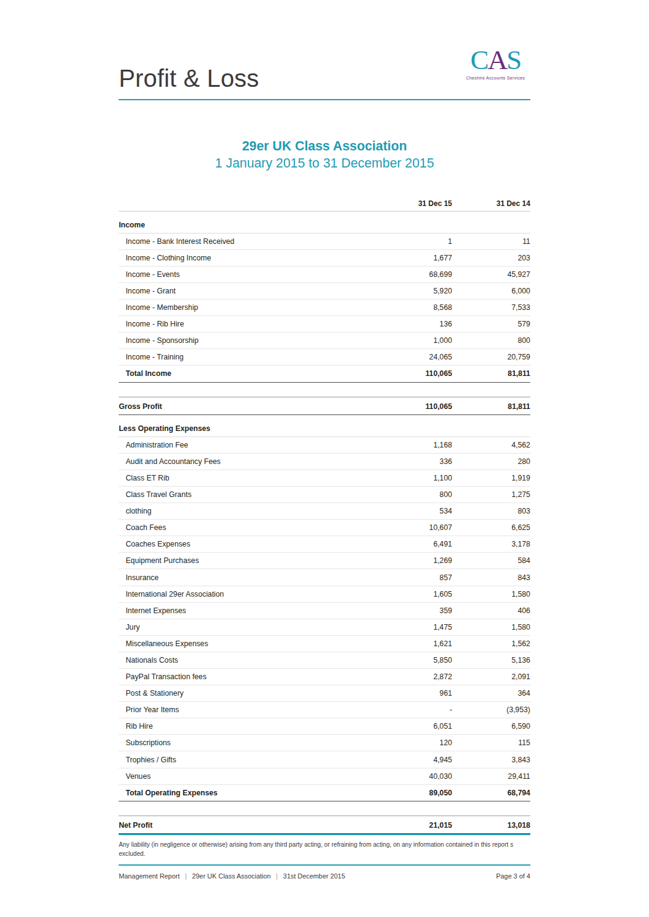Profit & Loss
CAS
Cheshire Accounts Services
29er UK Class Association
1 January 2015 to 31 December 2015
| | 31 Dec 15 | 31 Dec 14 |
| --- | --- | --- |
| Income | | |
| Income - Bank Interest Received | 1 | 11 |
| Income - Clothing Income | 1,677 | 203 |
| Income - Events | 68,699 | 45,927 |
| Income - Grant | 5,920 | 6,000 |
| Income - Membership | 8,568 | 7,533 |
| Income - Rib Hire | 136 | 579 |
| Income - Sponsorship | 1,000 | 800 |
| Income - Training | 24,065 | 20,759 |
| Total Income | 110,065 | 81,811 |
| Gross Profit | 110,065 | 81,811 |
| Less Operating Expenses | | |
| Administration Fee | 1,168 | 4,562 |
| Audit and Accountancy Fees | 336 | 280 |
| Class ET Rib | 1,100 | 1,919 |
| Class Travel Grants | 800 | 1,275 |
| clothing | 534 | 803 |
| Coach Fees | 10,607 | 6,625 |
| Coaches Expenses | 6,491 | 3,178 |
| Equipment Purchases | 1,269 | 584 |
| Insurance | 857 | 843 |
| International 29er Association | 1,605 | 1,580 |
| Internet Expenses | 359 | 406 |
| Jury | 1,475 | 1,580 |
| Miscellaneous Expenses | 1,621 | 1,562 |
| Nationals Costs | 5,850 | 5,136 |
| PayPal Transaction fees | 2,872 | 2,091 |
| Post & Stationery | 961 | 364 |
| Prior Year Items | - | (3,953) |
| Rib Hire | 6,051 | 6,590 |
| Subscriptions | 120 | 115 |
| Trophies / Gifts | 4,945 | 3,843 |
| Venues | 40,030 | 29,411 |
| Total Operating Expenses | 89,050 | 68,794 |
| Net Profit | 21,015 | 13,018 |
Any liability (in negligence or otherwise) arising from any third party acting, or refraining from acting, on any information contained in this report s excluded.
Management Report | 29er UK Class Association | 31st December 2015
Page 3 of 4